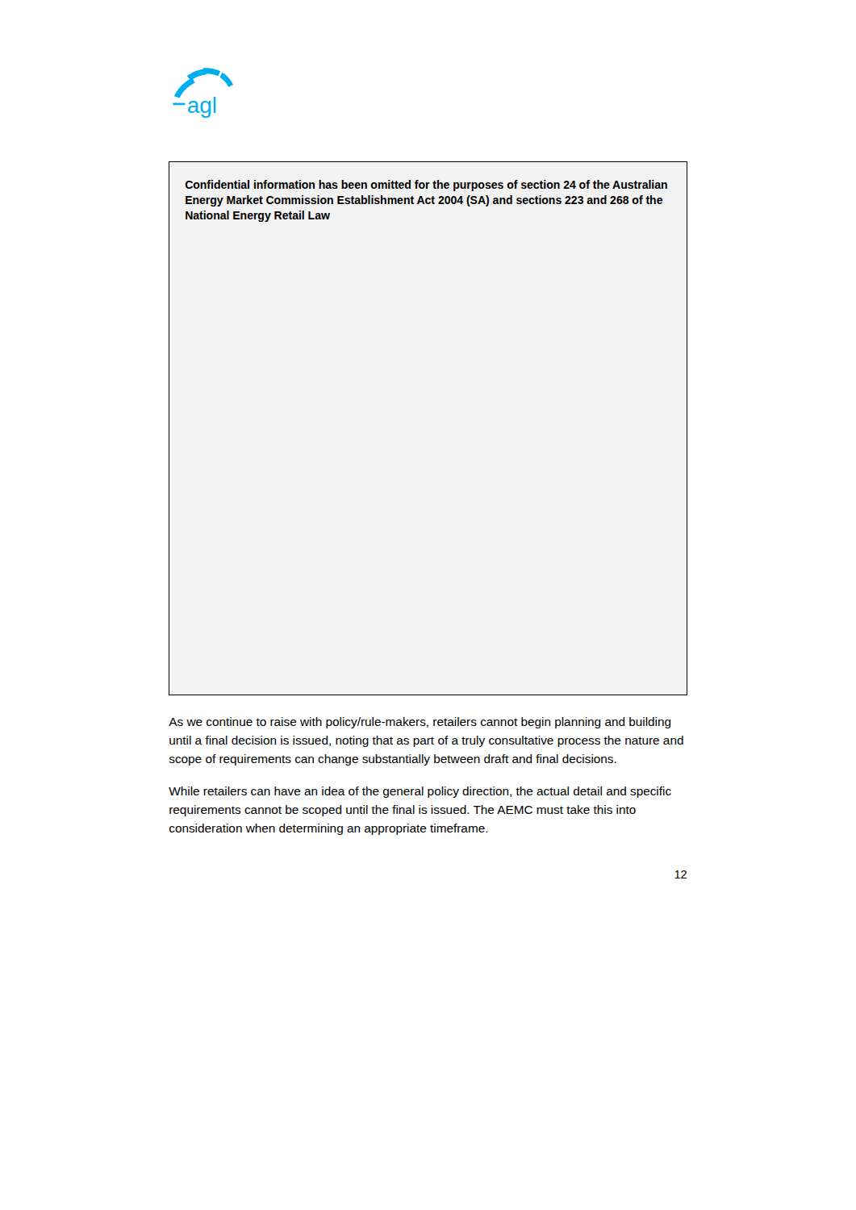agl
Confidential information has been omitted for the purposes of section 24 of the Australian Energy Market Commission Establishment Act 2004 (SA) and sections 223 and 268 of the National Energy Retail Law
As we continue to raise with policy/rule-makers, retailers cannot begin planning and building until a final decision is issued, noting that as part of a truly consultative process the nature and scope of requirements can change substantially between draft and final decisions.
While retailers can have an idea of the general policy direction, the actual detail and specific requirements cannot be scoped until the final is issued. The AEMC must take this into consideration when determining an appropriate timeframe.
12